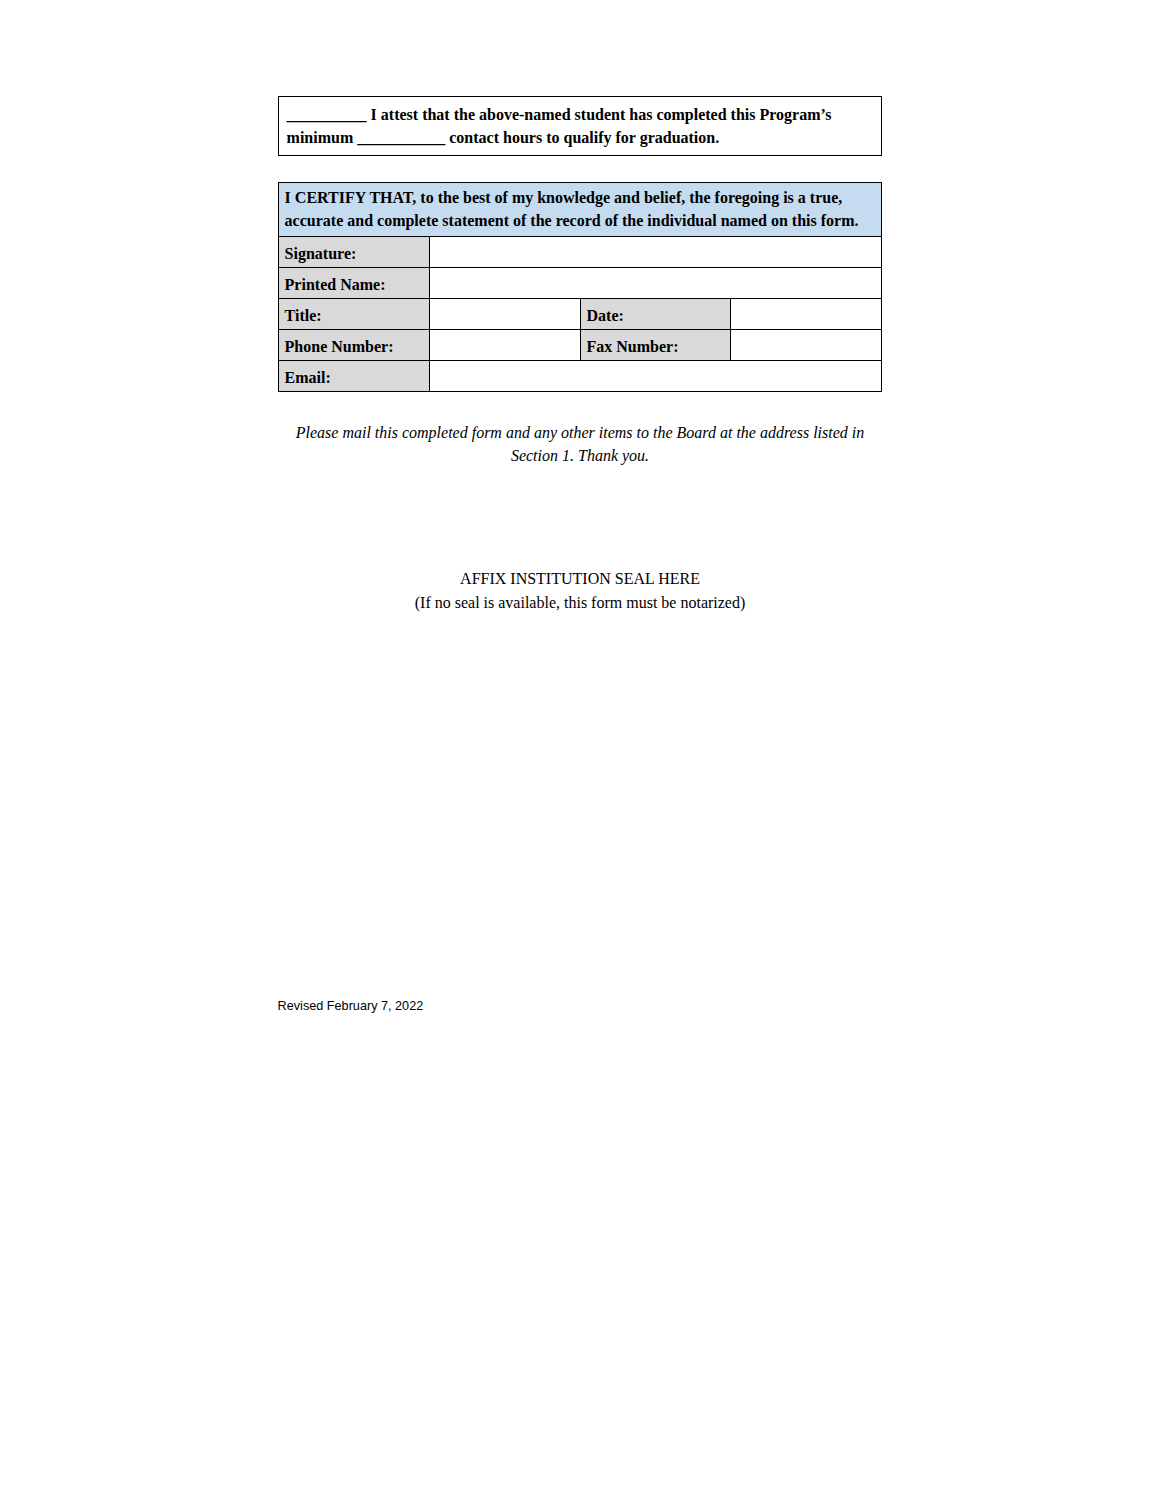__________ I attest that the above-named student has completed this Program’s minimum ___________ contact hours to qualify for graduation.
| I CERTIFY THAT, to the best of my knowledge and belief, the foregoing is a true, accurate and complete statement of the record of the individual named on this form. |
| Signature: | |
| Printed Name: | |
| Title: | | Date: | |
| Phone Number: | | Fax Number: | |
| Email: | |
Please mail this completed form and any other items to the Board at the address listed in Section 1. Thank you.
AFFIX INSTITUTION SEAL HERE
(If no seal is available, this form must be notarized)
Revised February 7, 2022